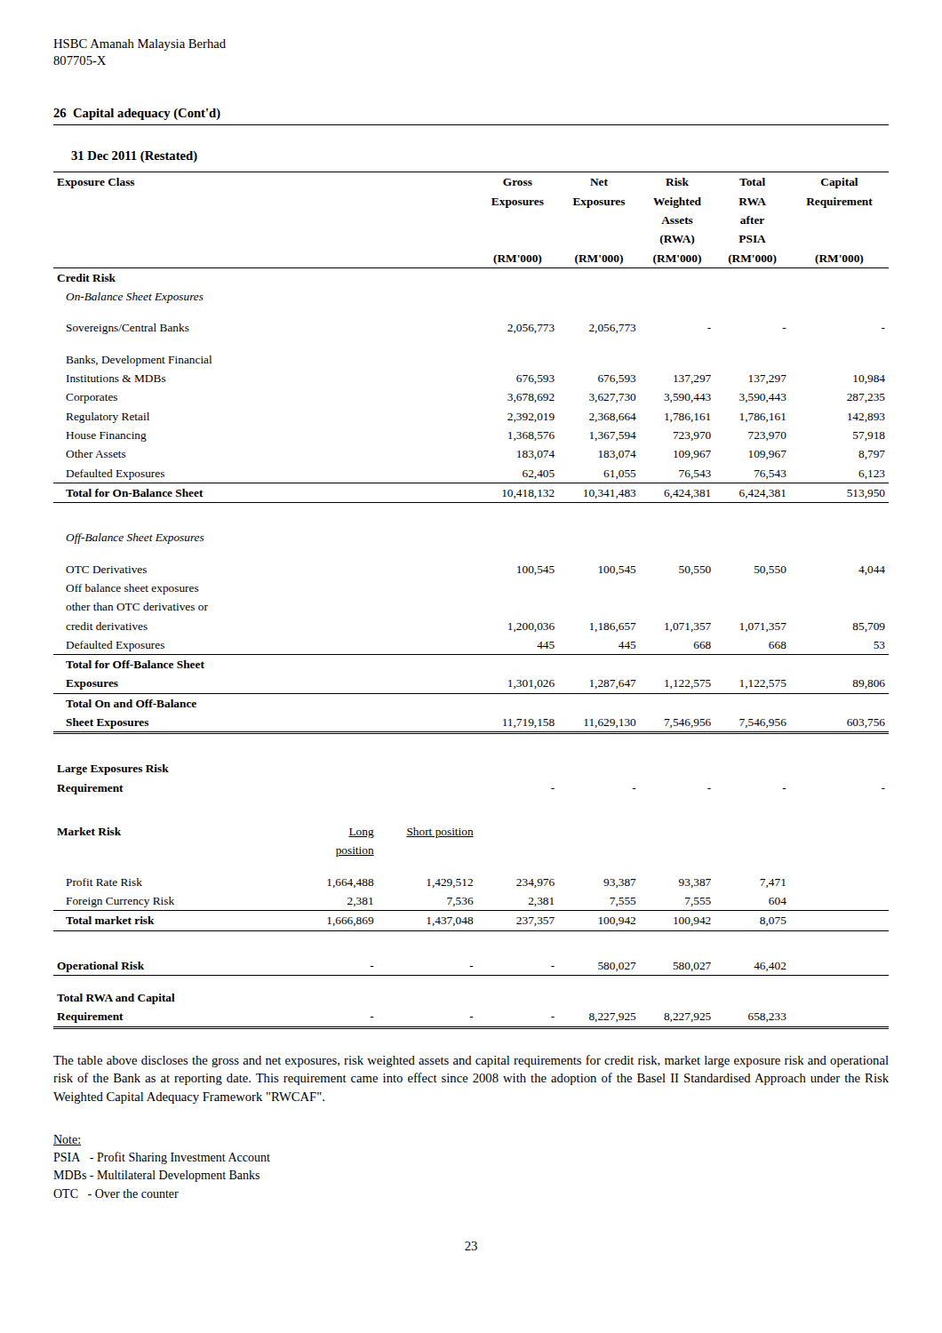HSBC Amanah Malaysia Berhad
807705-X
26 Capital adequacy (Cont'd)
31 Dec 2011 (Restated)
| Exposure Class | | | Gross | Net | Risk | Total | Capital |
| --- | --- | --- | --- | --- | --- | --- | --- |
| | | | Exposures | Exposures | Weighted | RWA | Requirement |
| | | | | | Assets | after | |
| | | | | | (RWA) | PSIA | |
| | | | (RM'000) | (RM'000) | (RM'000) | (RM'000) | (RM'000) |
| Credit Risk | | | | | | | |
| On-Balance Sheet Exposures | | | | | | | |
| Sovereigns/Central Banks | | | 2,056,773 | 2,056,773 | - | - | - |
| Banks, Development Financial | | | | | | | |
| Institutions & MDBs | | | 676,593 | 676,593 | 137,297 | 137,297 | 10,984 |
| Corporates | | | 3,678,692 | 3,627,730 | 3,590,443 | 3,590,443 | 287,235 |
| Regulatory Retail | | | 2,392,019 | 2,368,664 | 1,786,161 | 1,786,161 | 142,893 |
| House Financing | | | 1,368,576 | 1,367,594 | 723,970 | 723,970 | 57,918 |
| Other Assets | | | 183,074 | 183,074 | 109,967 | 109,967 | 8,797 |
| Defaulted Exposures | | | 62,405 | 61,055 | 76,543 | 76,543 | 6,123 |
| Total for On-Balance Sheet | | | 10,418,132 | 10,341,483 | 6,424,381 | 6,424,381 | 513,950 |
| Off-Balance Sheet Exposures | | | | | | | |
| OTC Derivatives | | | 100,545 | 100,545 | 50,550 | 50,550 | 4,044 |
| Off balance sheet exposures | | | | | | | |
| other than OTC derivatives or | | | | | | | |
| credit derivatives | | | 1,200,036 | 1,186,657 | 1,071,357 | 1,071,357 | 85,709 |
| Defaulted Exposures | | | 445 | 445 | 668 | 668 | 53 |
| Total for Off-Balance Sheet | | | | | | | |
| Exposures | | | 1,301,026 | 1,287,647 | 1,122,575 | 1,122,575 | 89,806 |
| Total On and Off-Balance | | | | | | | |
| Sheet Exposures | | | 11,719,158 | 11,629,130 | 7,546,956 | 7,546,956 | 603,756 |
| Large Exposures Risk | | | | | | | |
| Requirement | | | - | - | - | - | - |
| Market Risk | Long | Short position | | | | | |
| | position | | | | | | |
| Profit Rate Risk | 1,664,488 | 1,429,512 | 234,976 | 93,387 | 93,387 | 7,471 | |
| Foreign Currency Risk | 2,381 | 7,536 | 2,381 | 7,555 | 7,555 | 604 | |
| Total market risk | 1,666,869 | 1,437,048 | 237,357 | 100,942 | 100,942 | 8,075 | |
| Operational Risk | - | - | - | 580,027 | 580,027 | 46,402 | |
| Total RWA and Capital | | | | | | | |
| Requirement | - | - | - | 8,227,925 | 8,227,925 | 658,233 | |
The table above discloses the gross and net exposures, risk weighted assets and capital requirements for credit risk, market large exposure risk and operational risk of the Bank as at reporting date. This requirement came into effect since 2008 with the adoption of the Basel II Standardised Approach under the Risk Weighted Capital Adequacy Framework "RWCAF".
Note:
PSIA - Profit Sharing Investment Account
MDBs - Multilateral Development Banks
OTC - Over the counter
23